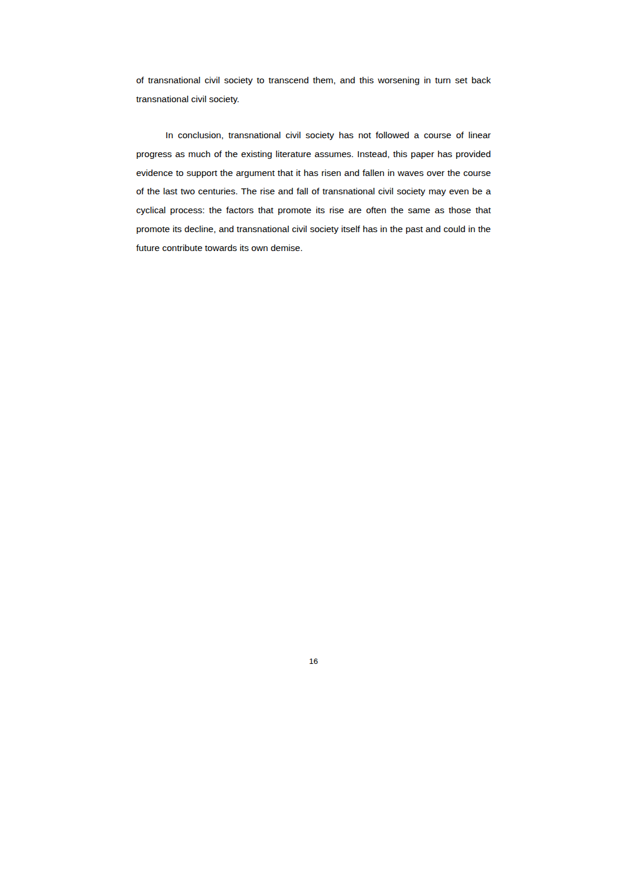of transnational civil society to transcend them, and this worsening in turn set back transnational civil society.
In conclusion, transnational civil society has not followed a course of linear progress as much of the existing literature assumes. Instead, this paper has provided evidence to support the argument that it has risen and fallen in waves over the course of the last two centuries. The rise and fall of transnational civil society may even be a cyclical process: the factors that promote its rise are often the same as those that promote its decline, and transnational civil society itself has in the past and could in the future contribute towards its own demise.
16